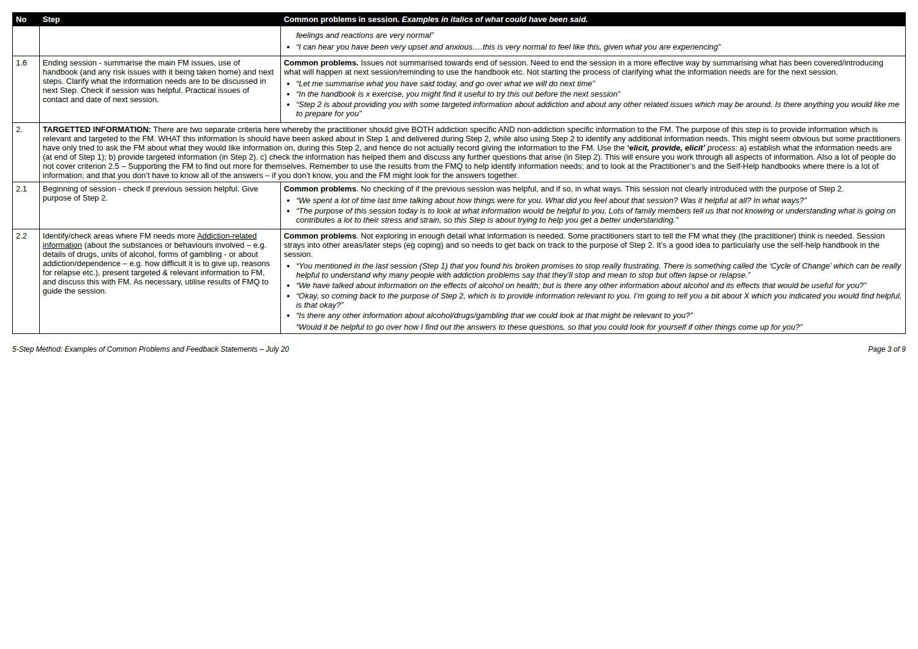| No | Step | Common problems in session. Examples in italics of what could have been said. |
| --- | --- | --- |
| | | feelings and reactions are very normal” “I can hear you have been very upset and anxious….this is very normal to feel like this, given what you are experiencing” |
| 1.6 | Ending session - summarise the main FM issues, use of handbook (and any risk issues with it being taken home) and next steps. Clarify what the information needs are to be discussed in next Step. Check if session was helpful. Practical issues of contact and date of next session. | Common problems. Issues not summarised towards end of session. Need to end the session in a more effective way by summarising what has been covered/introducing what will happen at next session/reminding to use the handbook etc. Not starting the process of clarifying what the information needs are for the next session. “Let me summarise what you have said today, and go over what we will do next time” “In the handbook is x exercise, you might find it useful to try this out before the next session” “Step 2 is about providing you with some targeted information about addiction and about any other related issues which may be around. Is there anything you would like me to prepare for you” |
| 2. | TARGETTED INFORMATION: There are two separate criteria here whereby the practitioner should give BOTH addiction specific AND non-addiction specific information to the FM. The purpose of this step is to provide information which is relevant and targeted to the FM. WHAT this information is should have been asked about in Step 1 and delivered during Step 2, while also using Step 2 to identify any additional information needs. This might seem obvious but some practitioners have only tried to ask the FM about what they would like information on, during this Step 2, and hence do not actually record giving the information to the FM. Use the ‘elicit, provide, elicit’ process : a) establish what the information needs are (at end of Step 1); b) provide targeted information (in Step 2). c) check the information has helped them and discuss any further questions that arise (in Step 2). This will ensure you work through all aspects of information. Also a lot of people do not cover criterion 2.5 – Supporting the FM to find out more for themselves. Remember to use the results from the FMQ to help identify information needs; and to look at the Practitioner’s and the Self-Help handbooks where there is a lot of information; and that you don’t have to know all of the answers – if you don’t know, you and the FM might look for the answers together. |
| 2.1 | Beginning of session - check if previous session helpful. Give purpose of Step 2. | Common problems . No checking of if the previous session was helpful, and if so, in what ways. This session not clearly introduced with the purpose of Step 2. “We spent a lot of time last time talking about how things were for you. What did you feel about that session? Was it helpful at all? In what ways?” “The purpose of this session today is to look at what information would be helpful to you, Lots of family members tell us that not knowing or understanding what is going on contributes a lot to their stress and strain, so this Step is about trying to help you get a better understanding.” |
| 2.2 | Identify/check areas where FM needs more Addiction-related information (about the substances or behaviours involved – e.g. details of drugs, units of alcohol, forms of gambling - or about addiction/dependence – e.g. how difficult it is to give up, reasons for relapse etc.), present targeted & relevant information to FM, and discuss this with FM. As necessary, utilise results of FMQ to guide the session. | Common problems . Not exploring in enough detail what information is needed. Some practitioners start to tell the FM what they (the practitioner) think is needed. Session strays into other areas/later steps (eg coping) and so needs to get back on track to the purpose of Step 2. It’s a good idea to particularly use the self-help handbook in the session. “You mentioned in the last session (Step 1) that you found his broken promises to stop really frustrating. There is something called the ‘Cycle of Change’ which can be really helpful to understand why many people with addiction problems say that they’ll stop and mean to stop but often lapse or relapse.” “We have talked about information on the effects of alcohol on health; but is there any other information about alcohol and its effects that would be useful for you?” “Okay, so coming back to the purpose of Step 2, which is to provide information relevant to you. I’m going to tell you a bit about X which you indicated you would find helpful, is that okay?” “Is there any other information about alcohol/drugs/gambling that we could look at that might be relevant to you?” “Would it be helpful to go over how I find out the answers to these questions, so that you could look for yourself if other things come up for you?” |
5-Step Method: Examples of Common Problems and Feedback Statements – July 20 Page 3 of 9